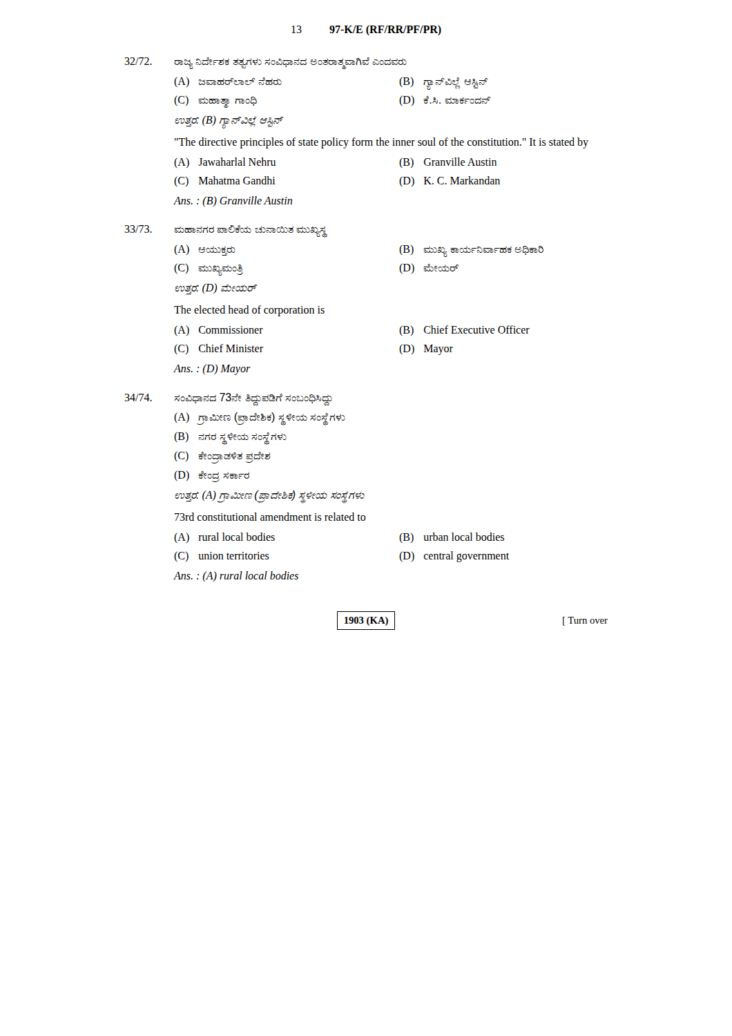13 97-K/E (RF/RR/PF/PR)
32/72. ರಾಜ್ಯ ನಿರ್ದೇಶಕ ತತ್ವಗಳು ಸಂವಿಧಾನದ ಅಂತರಾತ್ಮವಾಗಿವೆ ಎಂದವರು
(A) ಜವಾಹರ್‌ಲಾಲ್ ನೆಹರು
(B) ಗ್ಯಾನ್‌ವಿಲ್ಲೆ ಆಸ್ಟಿನ್
(C) ಮಹಾತ್ಮಾ ಗಾಂಧಿ
(D) ಕೆ.ಸಿ. ಮಾರ್ಕಂದನ್
ಉತ್ತರ: (B) ಗ್ಯಾನ್‌ವಿಲ್ಲೆ ಆಸ್ಟಿನ್
"The directive principles of state policy form the inner soul of the constitution." It is stated by
(A) Jawaharlal Nehru
(B) Granville Austin
(C) Mahatma Gandhi
(D) K. C. Markandan
Ans. : (B) Granville Austin
33/73. ಮಹಾನಗರ ಪಾಲಿಕೆಯ ಚುನಾಯಿತ ಮುಖ್ಯಸ್ಥ
(A) ಆಯುಕ್ತರು
(B) ಮುಖ್ಯ ಕಾರ್ಯನಿರ್ವಾಹಕ ಅಧಿಕಾರಿ
(C) ಮುಖ್ಯಮಂತ್ರಿ
(D) ಮೇಯರ್
ಉತ್ತರ: (D) ಮೇಯರ್
The elected head of corporation is
(A) Commissioner
(B) Chief Executive Officer
(C) Chief Minister
(D) Mayor
Ans. : (D) Mayor
34/74. ಸಂವಿಧಾನದ 73ನೇ ತಿದ್ದುಪಡಿಗೆ ಸಂಬಂಧಿಸಿದ್ದು
(A) ಗ್ರಾಮೀಣ (ಪ್ರಾದೇಶಿಕ) ಸ್ಥಳೀಯ ಸಂಸ್ಥೆಗಳು
(B) ನಗರ ಸ್ಥಳೀಯ ಸಂಸ್ಥೆಗಳು
(C) ಕೇಂದ್ರಾಡಳಿತ ಪ್ರದೇಶ
(D) ಕೇಂದ್ರ ಸರ್ಕಾರ
ಉತ್ತರ: (A) ಗ್ರಾಮೀಣ (ಪ್ರಾದೇಶಿಕ) ಸ್ಥಳೀಯ ಸಂಸ್ಥೆಗಳು
73rd constitutional amendment is related to
(A) rural local bodies
(B) urban local bodies
(C) union territories
(D) central government
Ans. : (A) rural local bodies
1903 (KA) [ Turn over